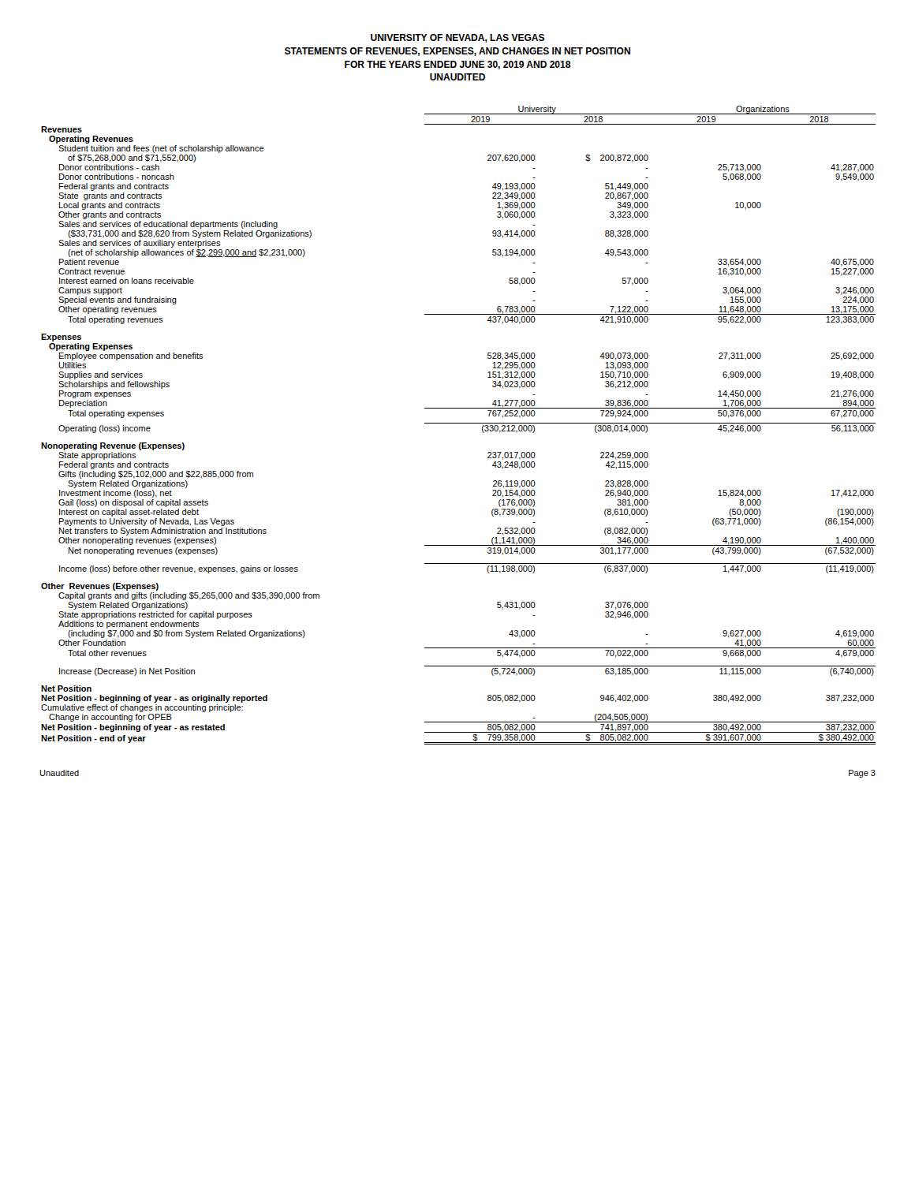UNIVERSITY OF NEVADA, LAS VEGAS
STATEMENTS OF REVENUES, EXPENSES, AND CHANGES IN NET POSITION
FOR THE YEARS ENDED JUNE 30, 2019 AND 2018
UNAUDITED
| | University | Organizations |
| --- | --- | --- |
| | 2019 | 2018 | 2019 | 2018 |
| Revenues | | | | |
| Operating Revenues | | | | |
| Student tuition and fees (net of scholarship allowance | | | | |
| of $75,268,000 and $71,552,000) | 207,620,000 | $ 200,872,000 | | |
| Donor contributions - cash | - | - | 25,713,000 | 41,287,000 |
| Donor contributions - noncash | - | - | 5,068,000 | 9,549,000 |
| Federal grants and contracts | 49,193,000 | 51,449,000 | | |
| State grants and contracts | 22,349,000 | 20,867,000 | | |
| Local grants and contracts | 1,369,000 | 349,000 | 10,000 | |
| Other grants and contracts | 3,060,000 | 3,323,000 | | |
| Sales and services of educational departments (including | - | | | |
| ($33,731,000 and $28,620 from System Related Organizations) | 93,414,000 | 88,328,000 | | |
| Sales and services of auxiliary enterprises | | | | |
| (net of scholarship allowances of $2,299,000 and $2,231,000) | 53,194,000 | 49,543,000 | | |
| Patient revenue | - | - | 33,654,000 | 40,675,000 |
| Contract revenue | - | | 16,310,000 | 15,227,000 |
| Interest earned on loans receivable | 58,000 | 57,000 | | |
| Campus support | - | - | 3,064,000 | 3,246,000 |
| Special events and fundraising | - | - | 155,000 | 224,000 |
| Other operating revenues | 6,783,000 | 7,122,000 | 11,648,000 | 13,175,000 |
| Total operating revenues | 437,040,000 | 421,910,000 | 95,622,000 | 123,383,000 |
| Expenses | | | | |
| Operating Expenses | | | | |
| Employee compensation and benefits | 528,345,000 | 490,073,000 | 27,311,000 | 25,692,000 |
| Utilities | 12,295,000 | 13,093,000 | | |
| Supplies and services | 151,312,000 | 150,710,000 | 6,909,000 | 19,408,000 |
| Scholarships and fellowships | 34,023,000 | 36,212,000 | | |
| Program expenses | - | - | 14,450,000 | 21,276,000 |
| Depreciation | 41,277,000 | 39,836,000 | 1,706,000 | 894,000 |
| Total operating expenses | 767,252,000 | 729,924,000 | 50,376,000 | 67,270,000 |
| Operating (loss) income | (330,212,000) | (308,014,000) | 45,246,000 | 56,113,000 |
| Nonoperating Revenue (Expenses) | | | | |
| State appropriations | 237,017,000 | 224,259,000 | | |
| Federal grants and contracts | 43,248,000 | 42,115,000 | | |
| Gifts (including $25,102,000 and $22,885,000 from | | | | |
| System Related Organizations) | 26,119,000 | 23,828,000 | | |
| Investment income (loss), net | 20,154,000 | 26,940,000 | 15,824,000 | 17,412,000 |
| Gail (loss) on disposal of capital assets | (176,000) | 381,000 | 8,000 | |
| Interest on capital asset-related debt | (8,739,000) | (8,610,000) | (50,000) | (190,000) |
| Payments to University of Nevada, Las Vegas | - | - | (63,771,000) | (86,154,000) |
| Net transfers to System Administration and Institutions | 2,532,000 | (8,082,000) | | |
| Other nonoperating revenues (expenses) | (1,141,000) | 346,000 | 4,190,000 | 1,400,000 |
| Net nonoperating revenues (expenses) | 319,014,000 | 301,177,000 | (43,799,000) | (67,532,000) |
| Income (loss) before other revenue, expenses, gains or losses | (11,198,000) | (6,837,000) | 1,447,000 | (11,419,000) |
| Other Revenues (Expenses) | | | | |
| Capital grants and gifts (including $5,265,000 and $35,390,000 from | | | | |
| System Related Organizations) | 5,431,000 | 37,076,000 | | |
| State appropriations restricted for capital purposes | - | 32,946,000 | | |
| Additions to permanent endowments | | | | |
| (including $7,000 and $0 from System Related Organizations) | 43,000 | - | 9,627,000 | 4,619,000 |
| Other Foundation | - | - | 41,000 | 60,000 |
| Total other revenues | 5,474,000 | 70,022,000 | 9,668,000 | 4,679,000 |
| Increase (Decrease) in Net Position | (5,724,000) | 63,185,000 | 11,115,000 | (6,740,000) |
| Net Position | | | | |
| Net Position - beginning of year - as originally reported | 805,082,000 | 946,402,000 | 380,492,000 | 387,232,000 |
| Cumulative effect of changes in accounting principle: | | | | |
| Change in accounting for OPEB | - | (204,505,000) | | |
| Net Position - beginning of year - as restated | 805,082,000 | 741,897,000 | 380,492,000 | 387,232,000 |
| Net Position - end of year | $ 799,358,000 | $ 805,082,000 | $ 391,607,000 | $ 380,492,000 |
Unaudited Page 3